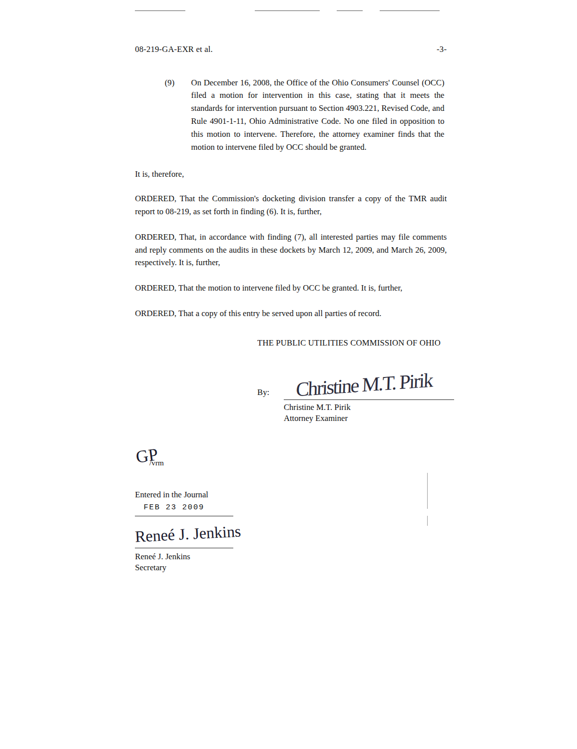08-219-GA-EXR et al.
-3-
(9)
On December 16, 2008, the Office of the Ohio Consumers' Counsel (OCC) filed a motion for intervention in this case, stating that it meets the standards for intervention pursuant to Section 4903.221, Revised Code, and Rule 4901-1-11, Ohio Administrative Code. No one filed in opposition to this motion to intervene. Therefore, the attorney examiner finds that the motion to intervene filed by OCC should be granted.
It is, therefore,
ORDERED, That the Commission's docketing division transfer a copy of the TMR audit report to 08-219, as set forth in finding (6). It is, further,
ORDERED, That, in accordance with finding (7), all interested parties may file comments and reply comments on the audits in these dockets by March 12, 2009, and March 26, 2009, respectively. It is, further,
ORDERED, That the motion to intervene filed by OCC be granted. It is, further,
ORDERED, That a copy of this entry be served upon all parties of record.
THE PUBLIC UTILITIES COMMISSION OF OHIO
By:
Christine M.T. Pirik
Christine M.T. Pirik
Attorney Examiner
GP /vrm
Entered in the Journal
FEB 23 2009
Reneé J. Jenkins
Reneé J. Jenkins
Secretary